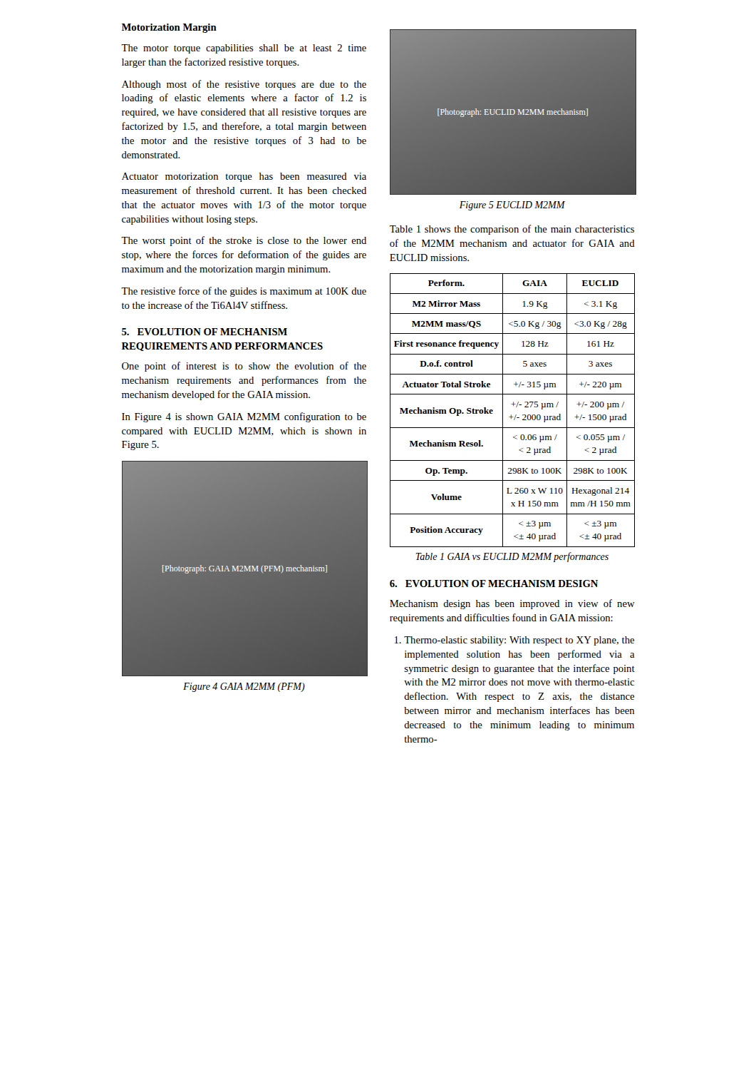Motorization Margin
The motor torque capabilities shall be at least 2 time larger than the factorized resistive torques.
Although most of the resistive torques are due to the loading of elastic elements where a factor of 1.2 is required, we have considered that all resistive torques are factorized by 1.5, and therefore, a total margin between the motor and the resistive torques of 3 had to be demonstrated.
Actuator motorization torque has been measured via measurement of threshold current. It has been checked that the actuator moves with 1/3 of the motor torque capabilities without losing steps.
The worst point of the stroke is close to the lower end stop, where the forces for deformation of the guides are maximum and the motorization margin minimum.
The resistive force of the guides is maximum at 100K due to the increase of the Ti6Al4V stiffness.
5. Evolution of Mechanism Requirements and Performances
One point of interest is to show the evolution of the mechanism requirements and performances from the mechanism developed for the GAIA mission.
In Figure 4 is shown GAIA M2MM configuration to be compared with EUCLID M2MM, which is shown in Figure 5.
[Photograph: GAIA M2MM (PFM) mechanism]
Figure 4 GAIA M2MM (PFM)
[Photograph: EUCLID M2MM mechanism]
Figure 5 EUCLID M2MM
Table 1 shows the comparison of the main characteristics of the M2MM mechanism and actuator for GAIA and EUCLID missions.
Table 1 GAIA vs EUCLID M2MM performances
| Perform. | GAIA | EUCLID |
| --- | --- | --- |
| M2 Mirror Mass | 1.9 Kg | < 3.1 Kg |
| M2MM mass/QS | <5.0 Kg / 30g | <3.0 Kg / 28g |
| First resonance frequency | 128 Hz | 161 Hz |
| D.o.f. control | 5 axes | 3 axes |
| Actuator Total Stroke | +/- 315 µm | +/- 220 µm |
| Mechanism Op. Stroke | +/- 275 µm / +/- 2000 µrad | +/- 200 µm / +/- 1500 µrad |
| Mechanism Resol. | < 0.06 µm / < 2 µrad | < 0.055 µm / < 2 µrad |
| Op. Temp. | 298K to 100K | 298K to 100K |
| Volume | L 260 x W 110 x H 150 mm | Hexagonal 214 mm /H 150 mm |
| Position Accuracy | < ±3 µm <± 40 µrad | < ±3 µm <± 40 µrad |
6. Evolution of Mechanism Design
Mechanism design has been improved in view of new requirements and difficulties found in GAIA mission:
Thermo-elastic stability: With respect to XY plane, the implemented solution has been performed via a symmetric design to guarantee that the interface point with the M2 mirror does not move with thermo-elastic deflection. With respect to Z axis, the distance between mirror and mechanism interfaces has been decreased to the minimum leading to minimum thermo-